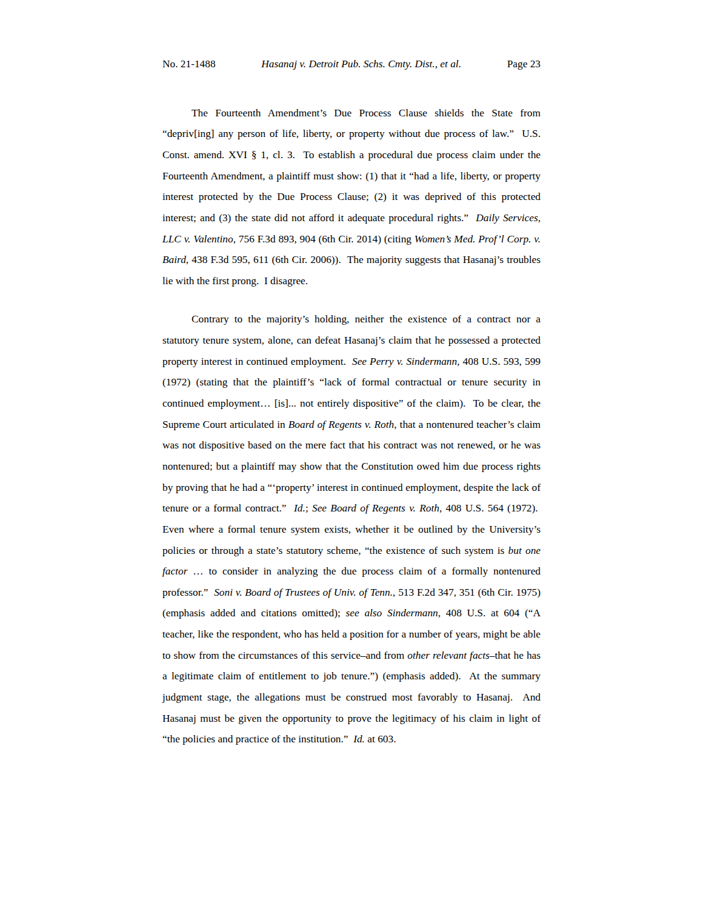No. 21-1488 Hasanaj v. Detroit Pub. Schs. Cmty. Dist., et al. Page 23
The Fourteenth Amendment’s Due Process Clause shields the State from “depriv[ing] any person of life, liberty, or property without due process of law.” U.S. Const. amend. XVI § 1, cl. 3. To establish a procedural due process claim under the Fourteenth Amendment, a plaintiff must show: (1) that it “had a life, liberty, or property interest protected by the Due Process Clause; (2) it was deprived of this protected interest; and (3) the state did not afford it adequate procedural rights.” Daily Services, LLC v. Valentino, 756 F.3d 893, 904 (6th Cir. 2014) (citing Women’s Med. Prof’l Corp. v. Baird, 438 F.3d 595, 611 (6th Cir. 2006)). The majority suggests that Hasanaj’s troubles lie with the first prong. I disagree.
Contrary to the majority’s holding, neither the existence of a contract nor a statutory tenure system, alone, can defeat Hasanaj’s claim that he possessed a protected property interest in continued employment. See Perry v. Sindermann, 408 U.S. 593, 599 (1972) (stating that the plaintiff’s “lack of formal contractual or tenure security in continued employment… [is]... not entirely dispositive” of the claim). To be clear, the Supreme Court articulated in Board of Regents v. Roth, that a nontenured teacher’s claim was not dispositive based on the mere fact that his contract was not renewed, or he was nontenured; but a plaintiff may show that the Constitution owed him due process rights by proving that he had a “‘property’ interest in continued employment, despite the lack of tenure or a formal contract.” Id.; See Board of Regents v. Roth, 408 U.S. 564 (1972). Even where a formal tenure system exists, whether it be outlined by the University’s policies or through a state’s statutory scheme, “the existence of such system is but one factor … to consider in analyzing the due process claim of a formally nontenured professor.” Soni v. Board of Trustees of Univ. of Tenn., 513 F.2d 347, 351 (6th Cir. 1975) (emphasis added and citations omitted); see also Sindermann, 408 U.S. at 604 (“A teacher, like the respondent, who has held a position for a number of years, might be able to show from the circumstances of this service–and from other relevant facts–that he has a legitimate claim of entitlement to job tenure.”) (emphasis added). At the summary judgment stage, the allegations must be construed most favorably to Hasanaj. And Hasanaj must be given the opportunity to prove the legitimacy of his claim in light of “the policies and practice of the institution.” Id. at 603.